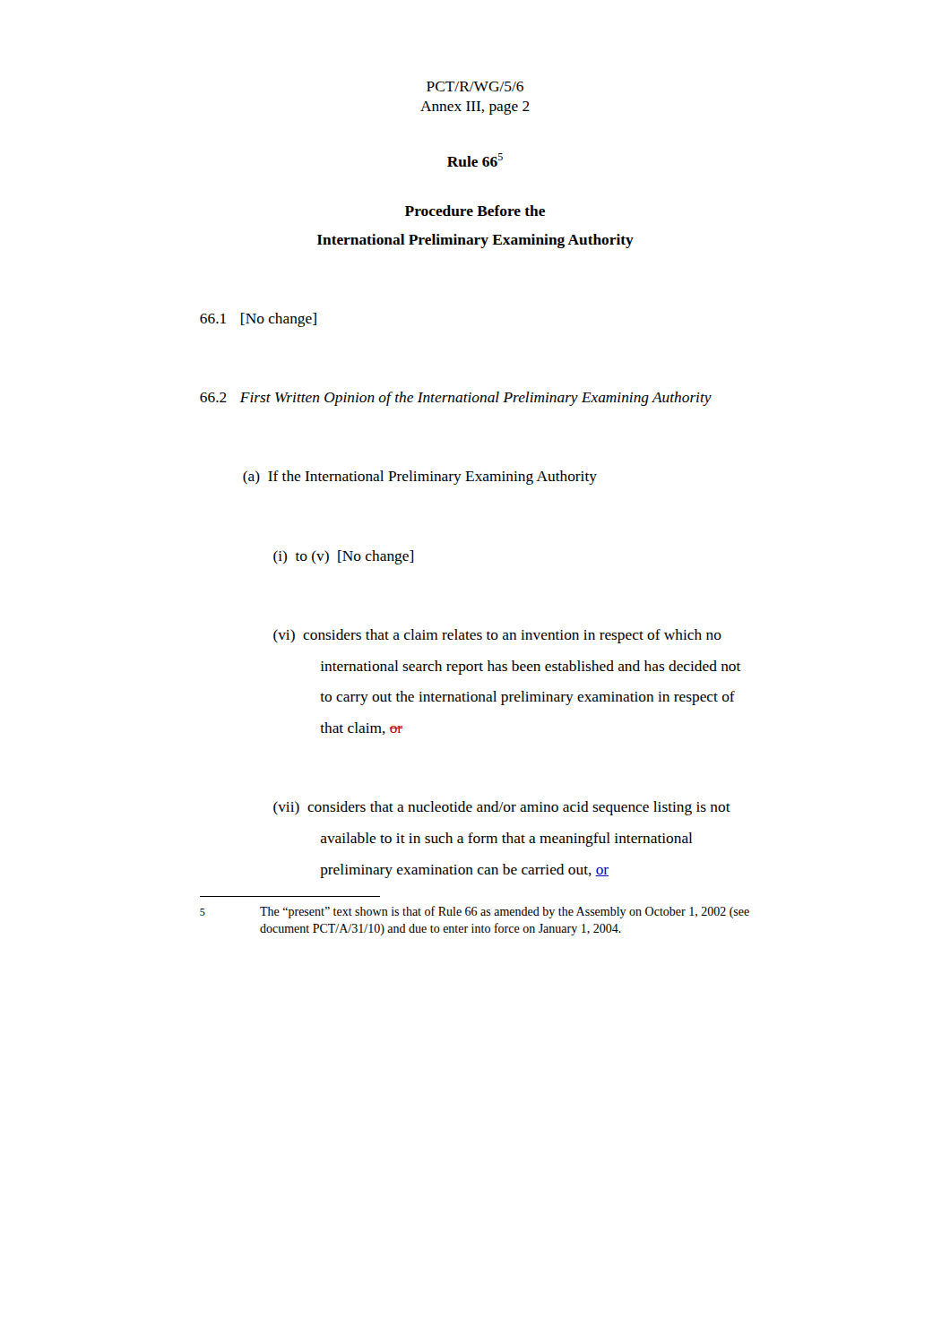PCT/R/WG/5/6
Annex III, page 2
Rule 665
Procedure Before the
International Preliminary Examining Authority
66.1[No change]
66.2 First Written Opinion of the International Preliminary Examining Authority
(a) If the International Preliminary Examining Authority
(i) to (v) [No change]
(vi) considers that a claim relates to an invention in respect of which no international search report has been established and has decided not to carry out the international preliminary examination in respect of that claim, or
(vii) considers that a nucleotide and/or amino acid sequence listing is not available to it in such a form that a meaningful international preliminary examination can be carried out, or
5
The “present” text shown is that of Rule 66 as amended by the Assembly on October 1, 2002 (see document PCT/A/31/10) and due to enter into force on January 1, 2004.